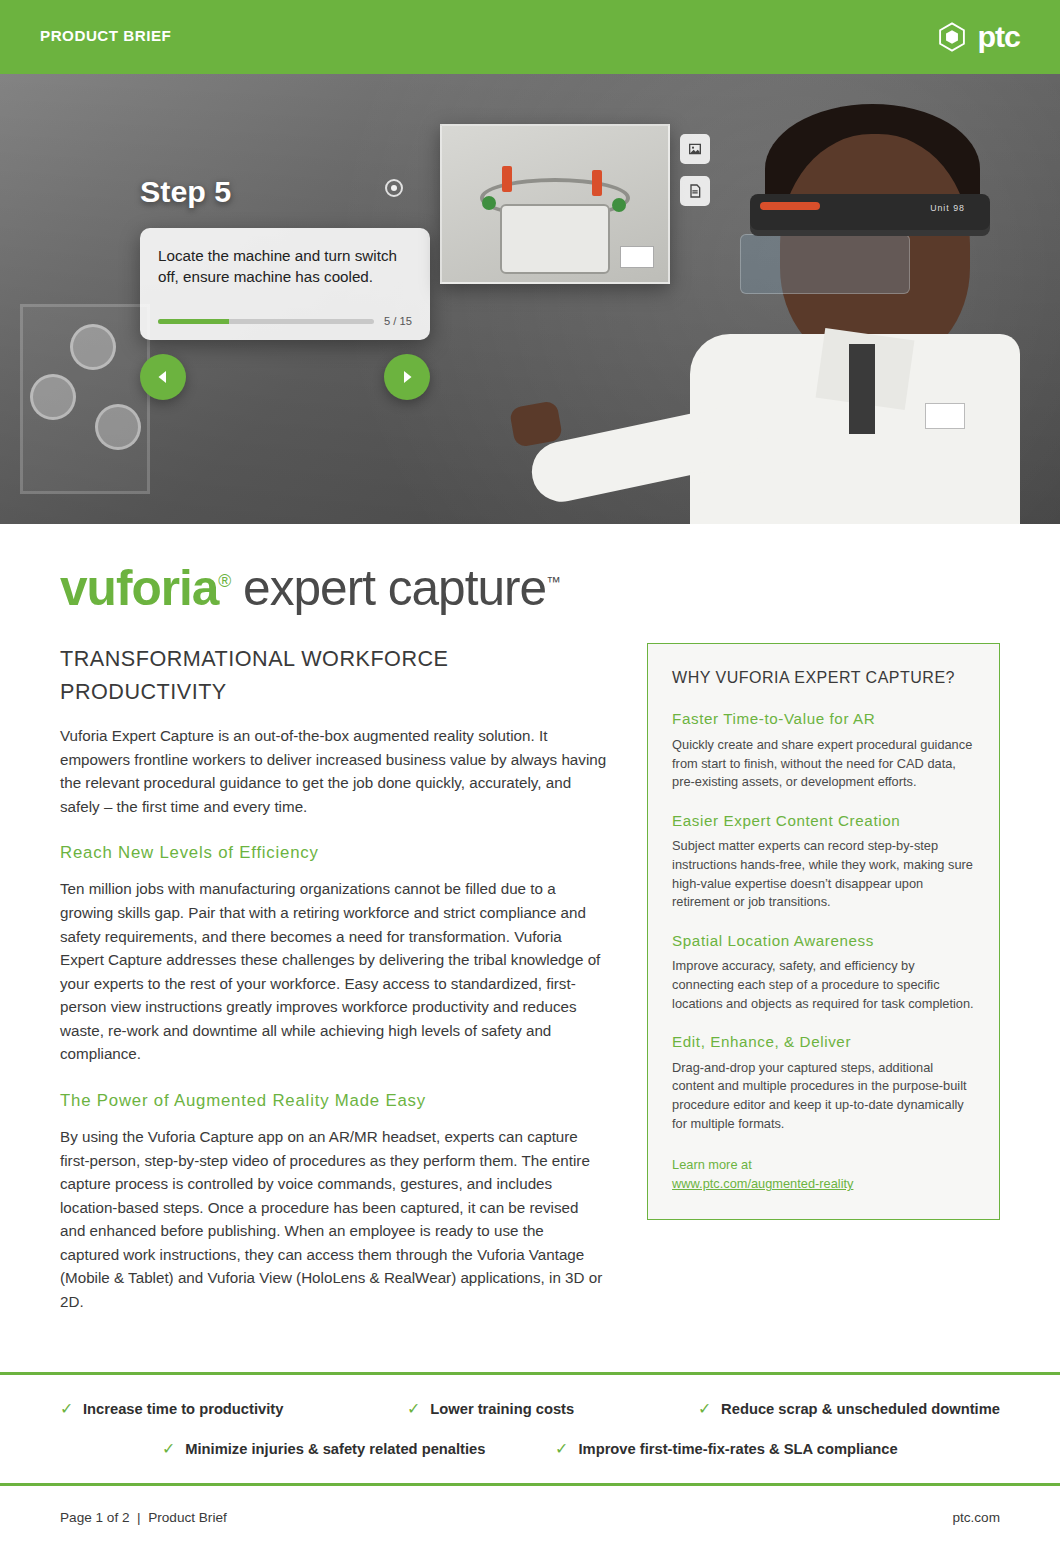PRODUCT BRIEF
ptc
Step 5
Locate the machine and turn switch off, ensure machine has cooled.
5 / 15
Unit 98
vuforia® expert capture™
TRANSFORMATIONAL WORKFORCE PRODUCTIVITY
Vuforia Expert Capture is an out-of-the-box augmented reality solution. It empowers frontline workers to deliver increased business value by always having the relevant procedural guidance to get the job done quickly, accurately, and safely – the first time and every time.
Reach New Levels of Efficiency
Ten million jobs with manufacturing organizations cannot be filled due to a growing skills gap. Pair that with a retiring workforce and strict compliance and safety requirements, and there becomes a need for transformation. Vuforia Expert Capture addresses these challenges by delivering the tribal knowledge of your experts to the rest of your workforce. Easy access to standardized, first-person view instructions greatly improves workforce productivity and reduces waste, re-work and downtime all while achieving high levels of safety and compliance.
The Power of Augmented Reality Made Easy
By using the Vuforia Capture app on an AR/MR headset, experts can capture first-person, step-by-step video of procedures as they perform them. The entire capture process is controlled by voice commands, gestures, and includes location-based steps. Once a procedure has been captured, it can be revised and enhanced before publishing. When an employee is ready to use the captured work instructions, they can access them through the Vuforia Vantage (Mobile & Tablet) and Vuforia View (HoloLens & RealWear) applications, in 3D or 2D.
WHY VUFORIA EXPERT CAPTURE?
Faster Time-to-Value for AR
Quickly create and share expert procedural guidance from start to finish, without the need for CAD data, pre-existing assets, or development efforts.
Easier Expert Content Creation
Subject matter experts can record step-by-step instructions hands-free, while they work, making sure high-value expertise doesn’t disappear upon retirement or job transitions.
Spatial Location Awareness
Improve accuracy, safety, and efficiency by connecting each step of a procedure to specific locations and objects as required for task completion.
Edit, Enhance, & Deliver
Drag-and-drop your captured steps, additional content and multiple procedures in the purpose-built procedure editor and keep it up-to-date dynamically for multiple formats.
Learn more at
www.ptc.com/augmented-reality
✓ Increase time to productivity
✓ Lower training costs
✓ Reduce scrap & unscheduled downtime
✓ Minimize injuries & safety related penalties
✓ Improve first-time-fix-rates & SLA compliance
Page 1 of 2 | Product Brief
ptc.com